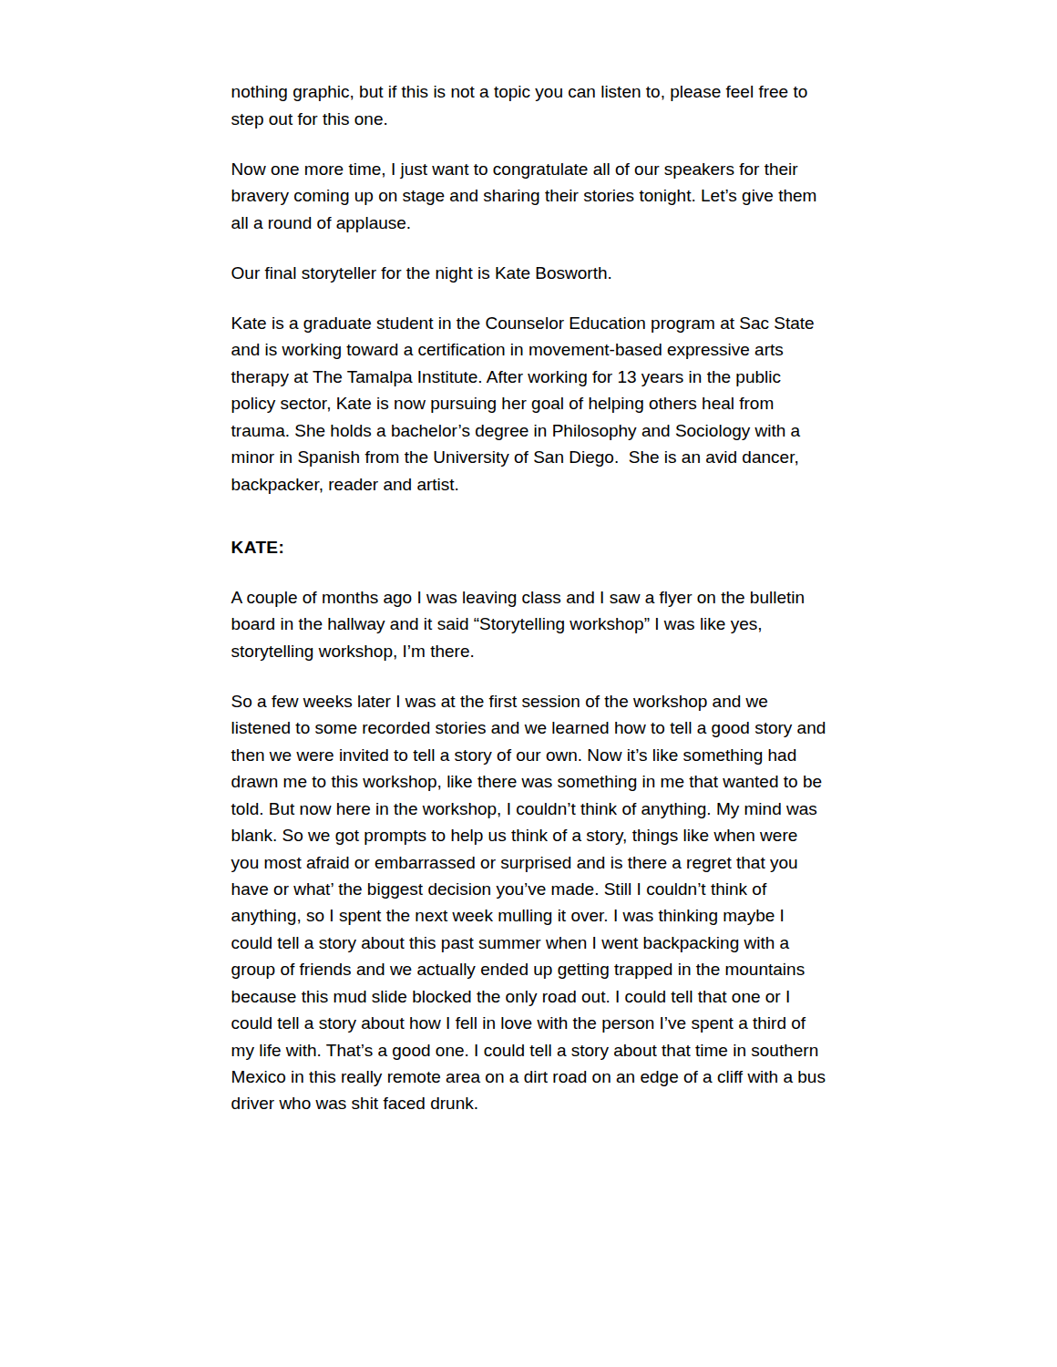nothing graphic, but if this is not a topic you can listen to, please feel free to step out for this one.
Now one more time, I just want to congratulate all of our speakers for their bravery coming up on stage and sharing their stories tonight. Let’s give them all a round of applause.
Our final storyteller for the night is Kate Bosworth.
Kate is a graduate student in the Counselor Education program at Sac State and is working toward a certification in movement-based expressive arts therapy at The Tamalpa Institute. After working for 13 years in the public policy sector, Kate is now pursuing her goal of helping others heal from trauma. She holds a bachelor’s degree in Philosophy and Sociology with a minor in Spanish from the University of San Diego. She is an avid dancer, backpacker, reader and artist.
KATE:
A couple of months ago I was leaving class and I saw a flyer on the bulletin board in the hallway and it said “Storytelling workshop” I was like yes, storytelling workshop, I’m there.
So a few weeks later I was at the first session of the workshop and we listened to some recorded stories and we learned how to tell a good story and then we were invited to tell a story of our own. Now it’s like something had drawn me to this workshop, like there was something in me that wanted to be told. But now here in the workshop, I couldn’t think of anything. My mind was blank. So we got prompts to help us think of a story, things like when were you most afraid or embarrassed or surprised and is there a regret that you have or what’ the biggest decision you’ve made. Still I couldn’t think of anything, so I spent the next week mulling it over. I was thinking maybe I could tell a story about this past summer when I went backpacking with a group of friends and we actually ended up getting trapped in the mountains because this mud slide blocked the only road out. I could tell that one or I could tell a story about how I fell in love with the person I’ve spent a third of my life with. That’s a good one. I could tell a story about that time in southern Mexico in this really remote area on a dirt road on an edge of a cliff with a bus driver who was shit faced drunk.